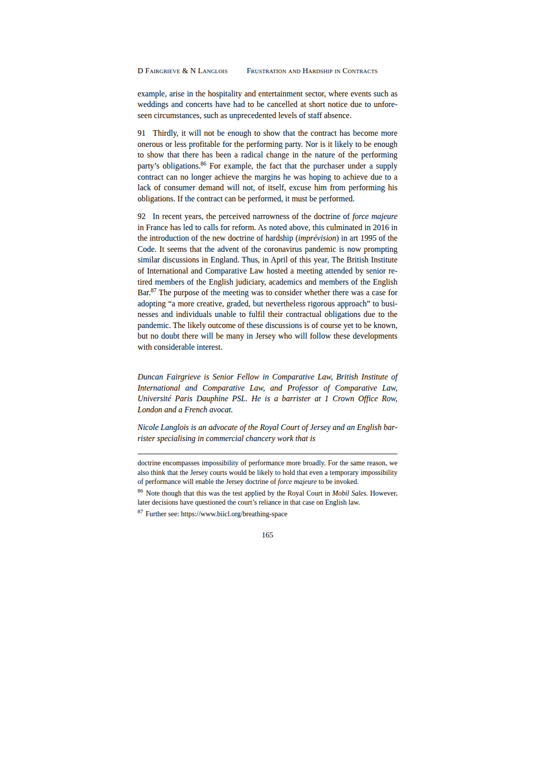D Fairgrieve & N Langlois Frustration and Hardship in Contracts
example, arise in the hospitality and entertainment sector, where events such as weddings and concerts have had to be cancelled at short notice due to unforeseen circumstances, such as unprecedented levels of staff absence.
91 Thirdly, it will not be enough to show that the contract has become more onerous or less profitable for the performing party. Nor is it likely to be enough to show that there has been a radical change in the nature of the performing party’s obligations.86 For example, the fact that the purchaser under a supply contract can no longer achieve the margins he was hoping to achieve due to a lack of consumer demand will not, of itself, excuse him from performing his obligations. If the contract can be performed, it must be performed.
92 In recent years, the perceived narrowness of the doctrine of force majeure in France has led to calls for reform. As noted above, this culminated in 2016 in the introduction of the new doctrine of hardship (imprévision) in art 1995 of the Code. It seems that the advent of the coronavirus pandemic is now prompting similar discussions in England. Thus, in April of this year, The British Institute of International and Comparative Law hosted a meeting attended by senior retired members of the English judiciary, academics and members of the English Bar.87 The purpose of the meeting was to consider whether there was a case for adopting “a more creative, graded, but nevertheless rigorous approach” to businesses and individuals unable to fulfil their contractual obligations due to the pandemic. The likely outcome of these discussions is of course yet to be known, but no doubt there will be many in Jersey who will follow these developments with considerable interest.
Duncan Fairgrieve is Senior Fellow in Comparative Law, British Institute of International and Comparative Law, and Professor of Comparative Law, Université Paris Dauphine PSL. He is a barrister at 1 Crown Office Row, London and a French avocat.
Nicole Langlois is an advocate of the Royal Court of Jersey and an English barrister specialising in commercial chancery work that is
doctrine encompasses impossibility of performance more broadly. For the same reason, we also think that the Jersey courts would be likely to hold that even a temporary impossibility of performance will enable the Jersey doctrine of force majeure to be invoked.
86 Note though that this was the test applied by the Royal Court in Mobil Sales. However, later decisions have questioned the court’s reliance in that case on English law.
87 Further see: https://www.biicl.org/breathing-space
165